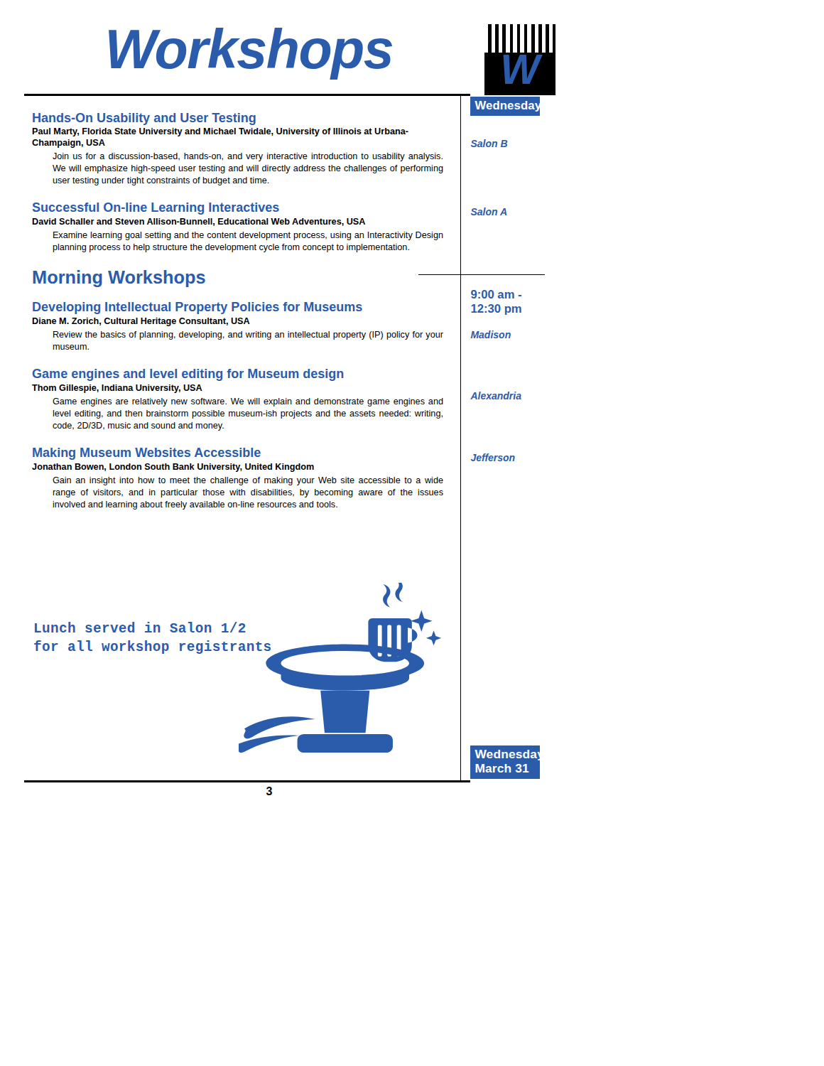Workshops
W
Hands-On Usability and User Testing
Paul Marty, Florida State University and Michael Twidale, University of Illinois at Urbana-Champaign, USA
Join us for a discussion-based, hands-on, and very interactive introduction to usability analysis. We will emphasize high-speed user testing and will directly address the challenges of performing user testing under tight constraints of budget and time.
Successful On-line Learning Interactives
David Schaller and Steven Allison-Bunnell, Educational Web Adventures, USA
Examine learning goal setting and the content development process, using an Interactivity Design planning process to help structure the development cycle from concept to implementation.
Morning Workshops
Developing Intellectual Property Policies for Museums
Diane M. Zorich, Cultural Heritage Consultant, USA
Review the basics of planning, developing, and writing an intellectual property (IP) policy for your museum.
Game engines and level editing for Museum design
Thom Gillespie, Indiana University, USA
Game engines are relatively new software. We will explain and demonstrate game engines and level editing, and then brainstorm possible museum-ish projects and the assets needed: writing, code, 2D/3D, music and sound and money.
Making Museum Websites Accessible
Jonathan Bowen, London South Bank University, United Kingdom
Gain an insight into how to meet the challenge of making your Web site accessible to a wide range of visitors, and in particular those with disabilities, by becoming aware of the issues involved and learning about freely available on-line resources and tools.
Lunch served in Salon 1/2
for all workshop registrants
Wednesday
Salon B
Salon A
9:00 am -
12:30 pm
Madison
Alexandria
Jefferson
Wednesday
March 31
3